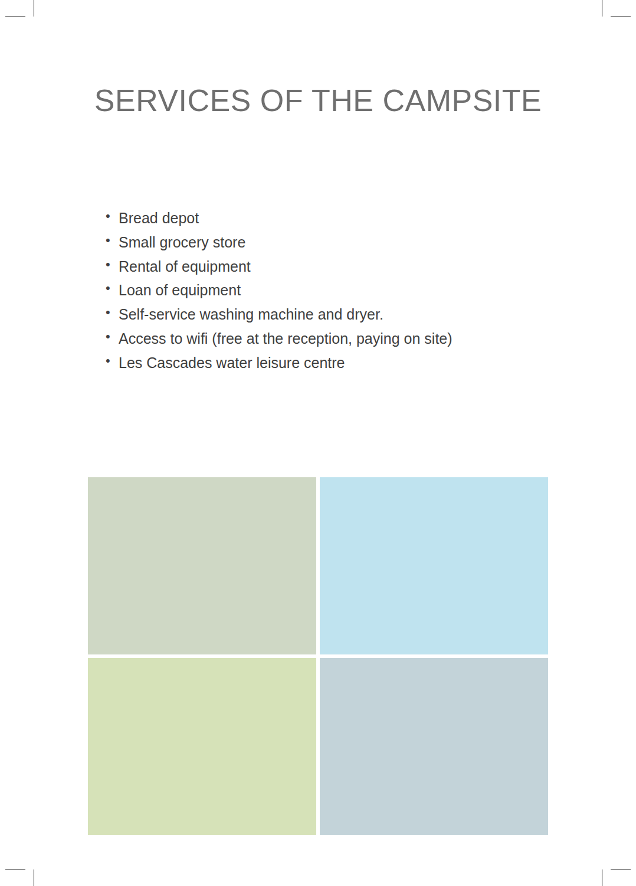Services of the Campsite
Bread depot
Small grocery store
Rental of equipment
Loan of equipment
Self-service washing machine and dryer.
Access to wifi (free at the reception, paying on site)
Les Cascades water leisure centre